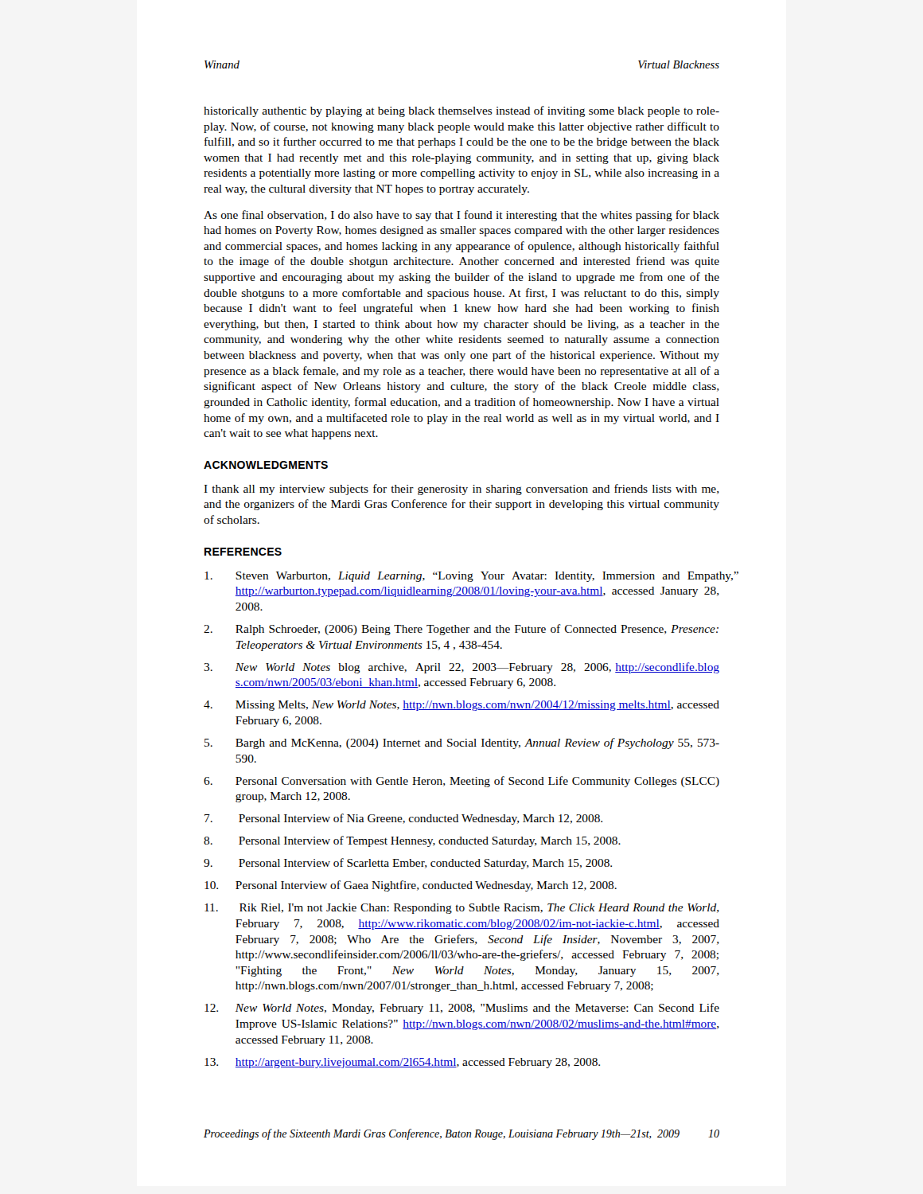Winand Virtual Blackness
historically authentic by playing at being black themselves instead of inviting some black people to role-play. Now, of course, not knowing many black people would make this latter objective rather difficult to fulfill, and so it further occurred to me that perhaps I could be the one to be the bridge between the black women that I had recently met and this role-playing community, and in setting that up, giving black residents a potentially more lasting or more compelling activity to enjoy in SL, while also increasing in a real way, the cultural diversity that NT hopes to portray accurately.
As one final observation, I do also have to say that I found it interesting that the whites passing for black had homes on Poverty Row, homes designed as smaller spaces compared with the other larger residences and commercial spaces, and homes lacking in any appearance of opulence, although historically faithful to the image of the double shotgun architecture. Another concerned and interested friend was quite supportive and encouraging about my asking the builder of the island to upgrade me from one of the double shotguns to a more comfortable and spacious house. At first, I was reluctant to do this, simply because I didn't want to feel ungrateful when 1 knew how hard she had been working to finish everything, but then, I started to think about how my character should be living, as a teacher in the community, and wondering why the other white residents seemed to naturally assume a connection between blackness and poverty, when that was only one part of the historical experience. Without my presence as a black female, and my role as a teacher, there would have been no representative at all of a significant aspect of New Orleans history and culture, the story of the black Creole middle class, grounded in Catholic identity, formal education, and a tradition of homeownership. Now I have a virtual home of my own, and a multifaceted role to play in the real world as well as in my virtual world, and I can't wait to see what happens next.
ACKNOWLEDGMENTS
I thank all my interview subjects for their generosity in sharing conversation and friends lists with me, and the organizers of the Mardi Gras Conference for their support in developing this virtual community of scholars.
REFERENCES
Steven Warburton, Liquid Learning, “Loving Your Avatar: Identity, Immersion and Empathy,” http://warburton.typepad.com/liquidlearning/2008/01/loving-your-ava.html, accessed January 28, 2008.
Ralph Schroeder, (2006) Being There Together and the Future of Connected Presence, Presence: Teleoperators & Virtual Environments 15, 4 , 438-454.
New World Notes blog archive, April 22, 2003—February 28, 2006, http://secondlife.blogs.com/nwn/2005/03/eboni_khan.html, accessed February 6, 2008.
Missing Melts, New World Notes, http://nwn.blogs.com/nwn/2004/12/missing melts.html, accessed February 6, 2008.
Bargh and McKenna, (2004) Internet and Social Identity, Annual Review of Psychology 55, 573-590.
Personal Conversation with Gentle Heron, Meeting of Second Life Community Colleges (SLCC) group, March 12, 2008.
Personal Interview of Nia Greene, conducted Wednesday, March 12, 2008.
Personal Interview of Tempest Hennesy, conducted Saturday, March 15, 2008.
Personal Interview of Scarletta Ember, conducted Saturday, March 15, 2008.
Personal Interview of Gaea Nightfire, conducted Wednesday, March 12, 2008.
Rik Riel, I'm not Jackie Chan: Responding to Subtle Racism, The Click Heard Round the World, February 7, 2008, http://www.rikomatic.com/blog/2008/02/im-not-iackie-c.html, accessed February 7, 2008; Who Are the Griefers, Second Life Insider, November 3, 2007, http://www.secondlifeinsider.com/2006/ll/03/who-are-the-griefers/, accessed February 7, 2008; "Fighting the Front," New World Notes, Monday, January 15, 2007, http://nwn.blogs.com/nwn/2007/01/stronger_than_h.html, accessed February 7, 2008;
New World Notes, Monday, February 11, 2008, "Muslims and the Metaverse: Can Second Life Improve US-Islamic Relations?" http://nwn.blogs.com/nwn/2008/02/muslims-and-the.html#more, accessed February 11, 2008.
http://argent-bury.livejoumal.com/2l654.html, accessed February 28, 2008.
Proceedings of the Sixteenth Mardi Gras Conference, Baton Rouge, Louisiana February 19th—21st, 2009 10